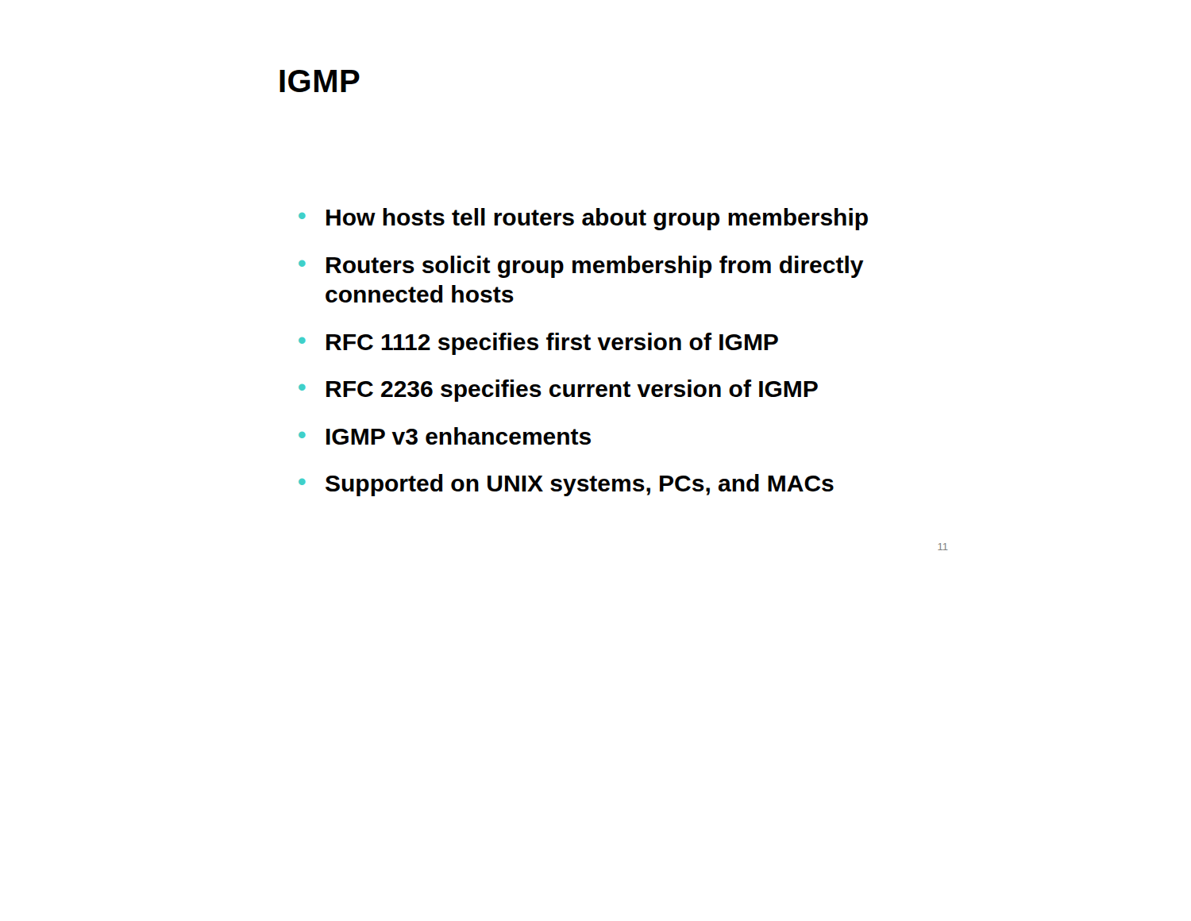IGMP
How hosts tell routers about group membership
Routers solicit group membership from directly connected hosts
RFC 1112 specifies first version of IGMP
RFC 2236 specifies current version of IGMP
IGMP v3 enhancements
Supported on UNIX systems, PCs, and MACs
11